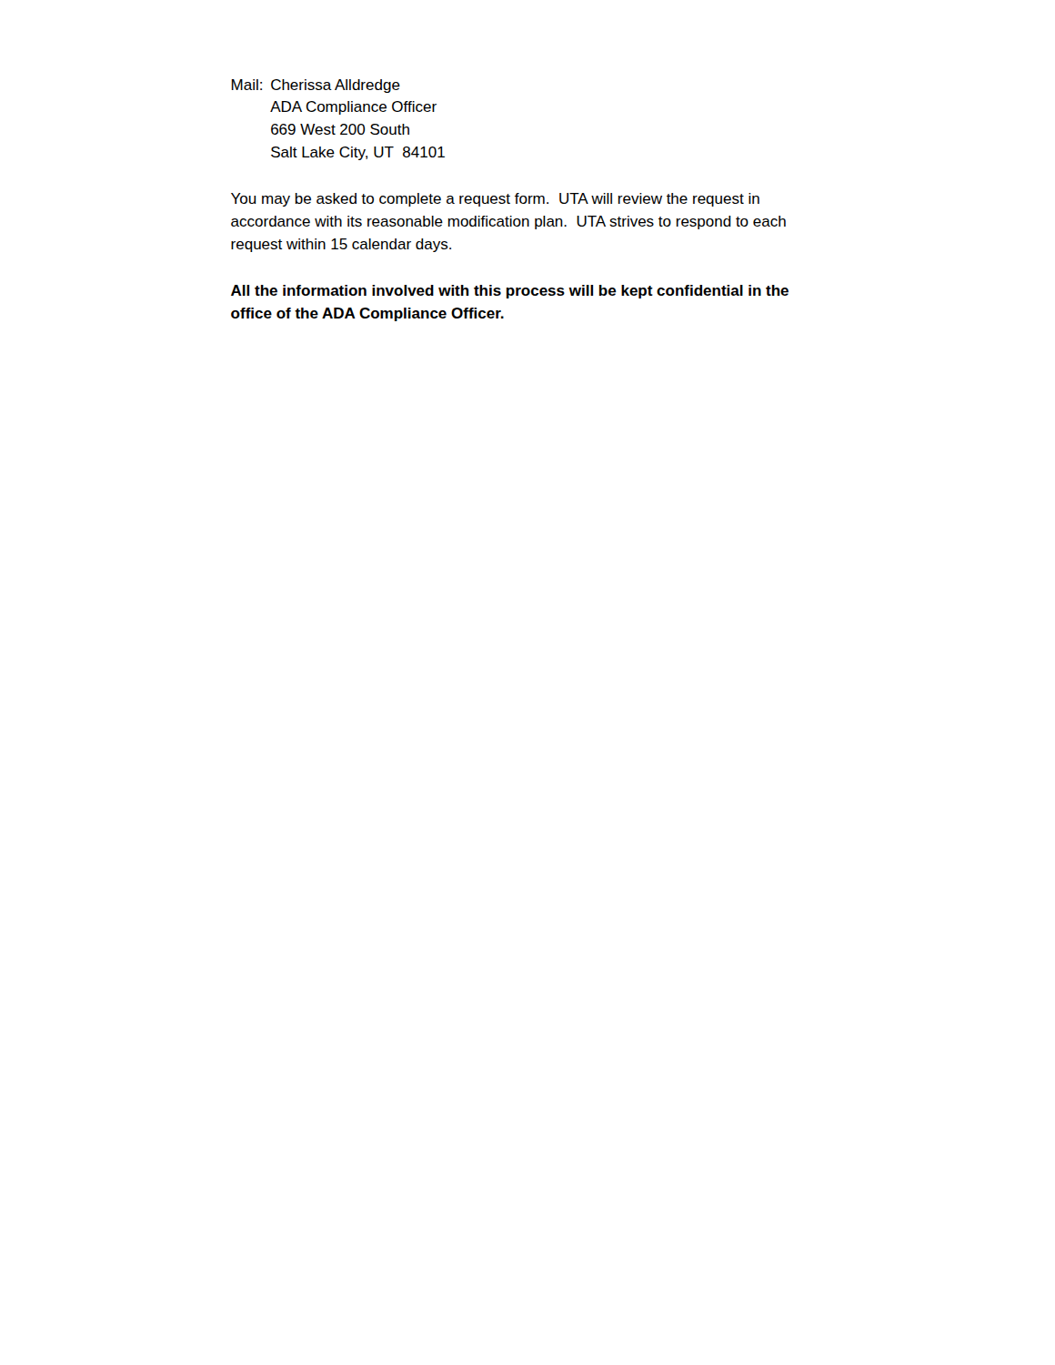Mail:
Cherissa Alldredge
ADA Compliance Officer
669 West 200 South
Salt Lake City, UT 84101
You may be asked to complete a request form. UTA will review the request in accordance with its reasonable modification plan. UTA strives to respond to each request within 15 calendar days.
All the information involved with this process will be kept confidential in the office of the ADA Compliance Officer.